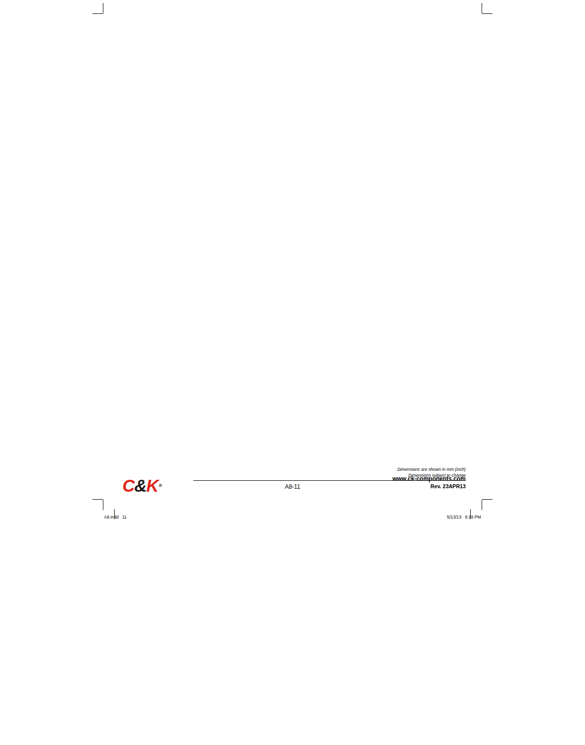C&K®
Dimensions are shown in mm (inch)
Dimensions subject to change
A8-11
www.ck-components.com Rev. 23APR13
A8.indd 11
5/13/13 6:19 PM